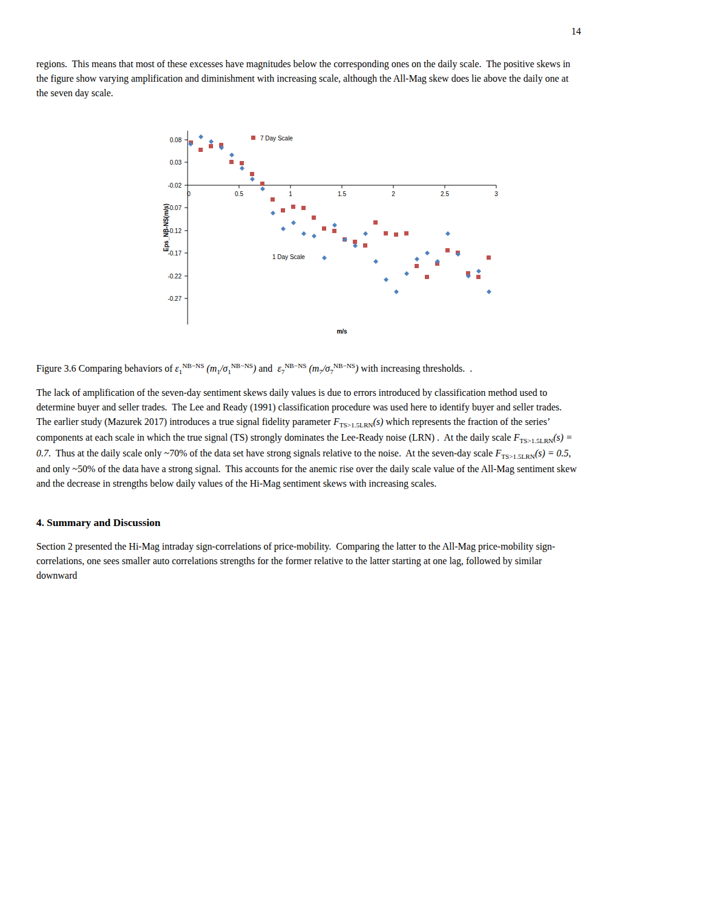14
regions. This means that most of these excesses have magnitudes below the corresponding ones on the daily scale. The positive skews in the figure show varying amplification and diminishment with increasing scale, although the All-Mag skew does lie above the daily one at the seven day scale.
0.08 0.03 -0.02 -0.07 -0.12 -0.17 -0.22 -0.27 0 0.5 1 1.5 2 2.5 3 Eps_NB-NS(m/s) m/s 7 Day Scale 1 Day Scale
Figure 3.6 Comparing behaviors of ε1NB−NS (m1/σ1NB−NS) and ε7NB−NS (m7/σ7NB−NS) with increasing thresholds. .
The lack of amplification of the seven-day sentiment skews daily values is due to errors introduced by classification method used to determine buyer and seller trades. The Lee and Ready (1991) classification procedure was used here to identify buyer and seller trades. The earlier study (Mazurek 2017) introduces a true signal fidelity parameter FTS>1.5LRN(s) which represents the fraction of the series’ components at each scale in which the true signal (TS) strongly dominates the Lee-Ready noise (LRN) . At the daily scale FTS>1.5LRN(s) = 0.7. Thus at the daily scale only ~70% of the data set have strong signals relative to the noise. At the seven-day scale FTS>1.5LRN(s) = 0.5, and only ~50% of the data have a strong signal. This accounts for the anemic rise over the daily scale value of the All-Mag sentiment skew and the decrease in strengths below daily values of the Hi-Mag sentiment skews with increasing scales.
4. Summary and Discussion
Section 2 presented the Hi-Mag intraday sign-correlations of price-mobility. Comparing the latter to the All-Mag price-mobility sign-correlations, one sees smaller auto correlations strengths for the former relative to the latter starting at one lag, followed by similar downward